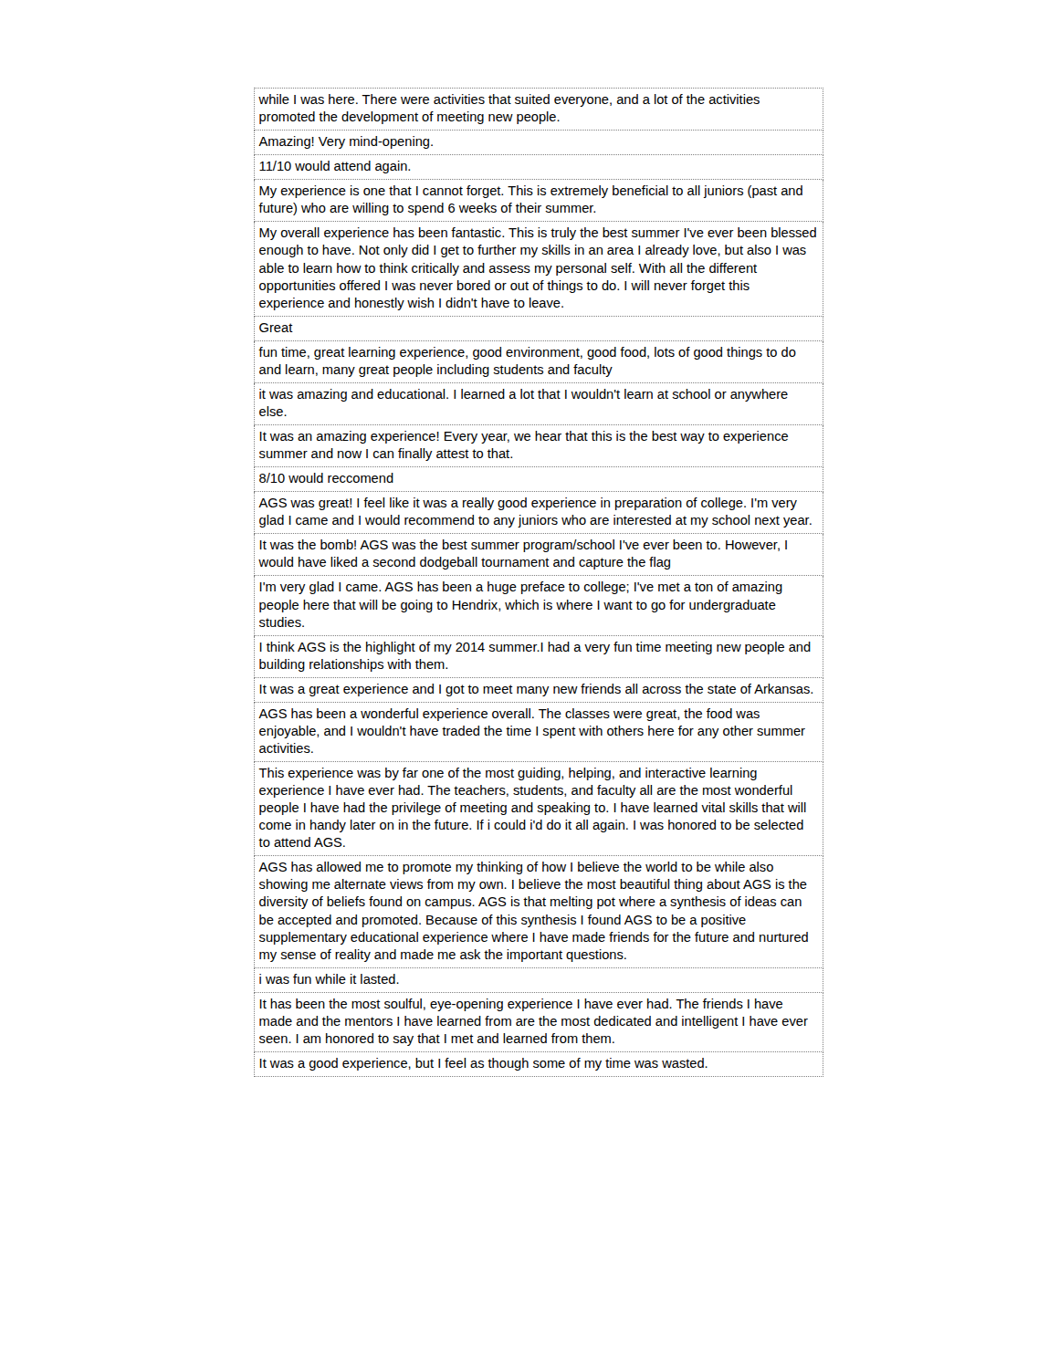| while I was here. There were activities that suited everyone, and a lot of the activities promoted the development of meeting new people. |
| Amazing! Very mind-opening. |
| 11/10 would attend again. |
| My experience is one that I cannot forget. This is extremely beneficial to all juniors (past and future) who are willing to spend 6 weeks of their summer. |
| My overall experience has been fantastic. This is truly the best summer I've ever been blessed enough to have. Not only did I get to further my skills in an area I already love, but also I was able to learn how to think critically and assess my personal self. With all the different opportunities offered I was never bored or out of things to do. I will never forget this experience and honestly wish I didn't have to leave. |
| Great |
| fun time, great learning experience, good environment, good food, lots of good things to do and learn, many great people including students and faculty |
| it was amazing and educational. I learned a lot that I wouldn't learn at school or anywhere else. |
| It was an amazing experience! Every year, we hear that this is the best way to experience summer and now I can finally attest to that. |
| 8/10 would reccomend |
| AGS was great! I feel like it was a really good experience in preparation of college. I'm very glad I came and I would recommend to any juniors who are interested at my school next year. |
| It was the bomb! AGS was the best summer program/school I've ever been to. However, I would have liked a second dodgeball tournament and capture the flag |
| I'm very glad I came. AGS has been a huge preface to college; I've met a ton of amazing people here that will be going to Hendrix, which is where I want to go for undergraduate studies. |
| I think AGS is the highlight of my 2014 summer.I had a very fun time meeting new people and building relationships with them. |
| It was a great experience and I got to meet many new friends all across the state of Arkansas. |
| AGS has been a wonderful experience overall. The classes were great, the food was enjoyable, and I wouldn't have traded the time I spent with others here for any other summer activities. |
| This experience was by far one of the most guiding, helping, and interactive learning experience I have ever had. The teachers, students, and faculty all are the most wonderful people I have had the privilege of meeting and speaking to. I have learned vital skills that will come in handy later on in the future. If i could i'd do it all again. I was honored to be selected to attend AGS. |
| AGS has allowed me to promote my thinking of how I believe the world to be while also showing me alternate views from my own. I believe the most beautiful thing about AGS is the diversity of beliefs found on campus. AGS is that melting pot where a synthesis of ideas can be accepted and promoted. Because of this synthesis I found AGS to be a positive supplementary educational experience where I have made friends for the future and nurtured my sense of reality and made me ask the important questions. |
| i was fun while it lasted. |
| It has been the most soulful, eye-opening experience I have ever had. The friends I have made and the mentors I have learned from are the most dedicated and intelligent I have ever seen. I am honored to say that I met and learned from them. |
| It was a good experience, but I feel as though some of my time was wasted. |